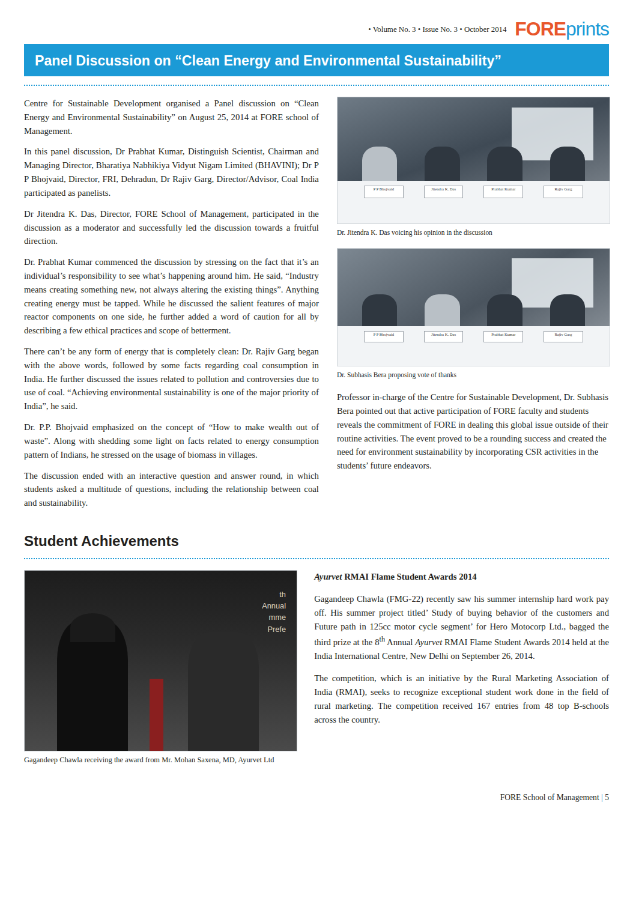• Volume No. 3 • Issue No. 3 • October 2014 FORE prints
Panel Discussion on “Clean Energy and Environmental Sustainability”
Centre for Sustainable Development organised a Panel discussion on “Clean Energy and Environmental Sustainability” on August 25, 2014 at FORE school of Management.
In this panel discussion, Dr Prabhat Kumar, Distinguish Scientist, Chairman and Managing Director, Bharatiya Nabhikiya Vidyut Nigam Limited (BHAVINI); Dr P P Bhojvaid, Director, FRI, Dehradun, Dr Rajiv Garg, Director/Advisor, Coal India participated as panelists.
Dr Jitendra K. Das, Director, FORE School of Management, participated in the discussion as a moderator and successfully led the discussion towards a fruitful direction.
Dr. Prabhat Kumar commenced the discussion by stressing on the fact that it’s an individual’s responsibility to see what’s happening around him. He said, “Industry means creating something new, not always altering the existing things”. Anything creating energy must be tapped. While he discussed the salient features of major reactor components on one side, he further added a word of caution for all by describing a few ethical practices and scope of betterment.
There can’t be any form of energy that is completely clean: Dr. Rajiv Garg began with the above words, followed by some facts regarding coal consumption in India. He further discussed the issues related to pollution and controversies due to use of coal. “Achieving environmental sustainability is one of the major priority of India”, he said.
Dr. P.P. Bhojvaid emphasized on the concept of “How to make wealth out of waste”. Along with shedding some light on facts related to energy consumption pattern of Indians, he stressed on the usage of biomass in villages.
The discussion ended with an interactive question and answer round, in which students asked a multitude of questions, including the relationship between coal and sustainability.
P P Bhojvaid Jitendra K. Das Prabhat Kumar Rajiv Garg
Dr. Jitendra K. Das voicing his opinion in the discussion
P P Bhojvaid Jitendra K. Das Prabhat Kumar Rajiv Garg
Dr. Subhasis Bera proposing vote of thanks
Professor in-charge of the Centre for Sustainable Development, Dr. Subhasis Bera pointed out that active participation of FORE faculty and students reveals the commitment of FORE in dealing this global issue outside of their routine activities. The event proved to be a rounding success and created the need for environment sustainability by incorporating CSR activities in the students’ future endeavors.
Student Achievements
th
Annual
mme
Prefe
Gagandeep Chawla receiving the award from Mr. Mohan Saxena, MD, Ayurvet Ltd
Ayurvet RMAI Flame Student Awards 2014
Gagandeep Chawla (FMG-22) recently saw his summer internship hard work pay off. His summer project titled’ Study of buying behavior of the customers and Future path in 125cc motor cycle segment’ for Hero Motocorp Ltd., bagged the third prize at the 8th Annual Ayurvet RMAI Flame Student Awards 2014 held at the India International Centre, New Delhi on September 26, 2014.
The competition, which is an initiative by the Rural Marketing Association of India (RMAI), seeks to recognize exceptional student work done in the field of rural marketing. The competition received 167 entries from 48 top B-schools across the country.
FORE School of Management | 5